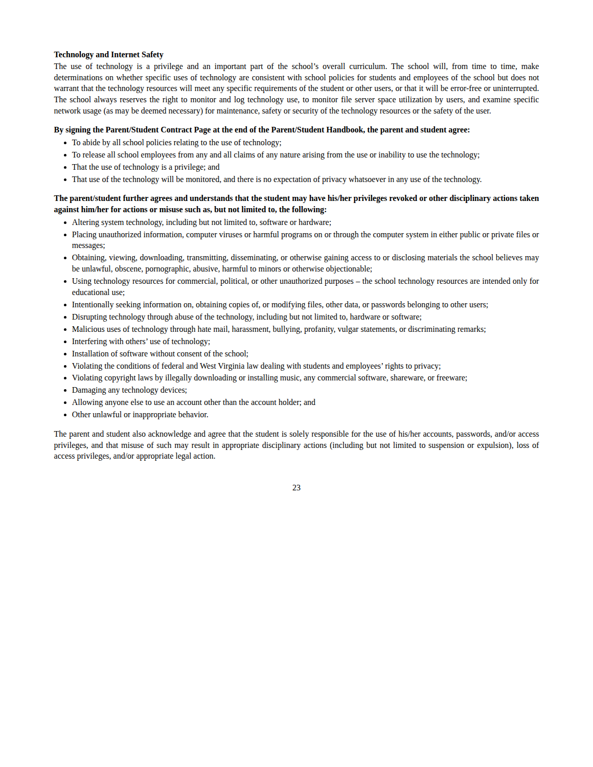Technology and Internet Safety
The use of technology is a privilege and an important part of the school’s overall curriculum. The school will, from time to time, make determinations on whether specific uses of technology are consistent with school policies for students and employees of the school but does not warrant that the technology resources will meet any specific requirements of the student or other users, or that it will be error-free or uninterrupted. The school always reserves the right to monitor and log technology use, to monitor file server space utilization by users, and examine specific network usage (as may be deemed necessary) for maintenance, safety or security of the technology resources or the safety of the user.
By signing the Parent/Student Contract Page at the end of the Parent/Student Handbook, the parent and student agree:
To abide by all school policies relating to the use of technology;
To release all school employees from any and all claims of any nature arising from the use or inability to use the technology;
That the use of technology is a privilege; and
That use of the technology will be monitored, and there is no expectation of privacy whatsoever in any use of the technology.
The parent/student further agrees and understands that the student may have his/her privileges revoked or other disciplinary actions taken against him/her for actions or misuse such as, but not limited to, the following:
Altering system technology, including but not limited to, software or hardware;
Placing unauthorized information, computer viruses or harmful programs on or through the computer system in either public or private files or messages;
Obtaining, viewing, downloading, transmitting, disseminating, or otherwise gaining access to or disclosing materials the school believes may be unlawful, obscene, pornographic, abusive, harmful to minors or otherwise objectionable;
Using technology resources for commercial, political, or other unauthorized purposes – the school technology resources are intended only for educational use;
Intentionally seeking information on, obtaining copies of, or modifying files, other data, or passwords belonging to other users;
Disrupting technology through abuse of the technology, including but not limited to, hardware or software;
Malicious uses of technology through hate mail, harassment, bullying, profanity, vulgar statements, or discriminating remarks;
Interfering with others’ use of technology;
Installation of software without consent of the school;
Violating the conditions of federal and West Virginia law dealing with students and employees’ rights to privacy;
Violating copyright laws by illegally downloading or installing music, any commercial software, shareware, or freeware;
Damaging any technology devices;
Allowing anyone else to use an account other than the account holder; and
Other unlawful or inappropriate behavior.
The parent and student also acknowledge and agree that the student is solely responsible for the use of his/her accounts, passwords, and/or access privileges, and that misuse of such may result in appropriate disciplinary actions (including but not limited to suspension or expulsion), loss of access privileges, and/or appropriate legal action.
23